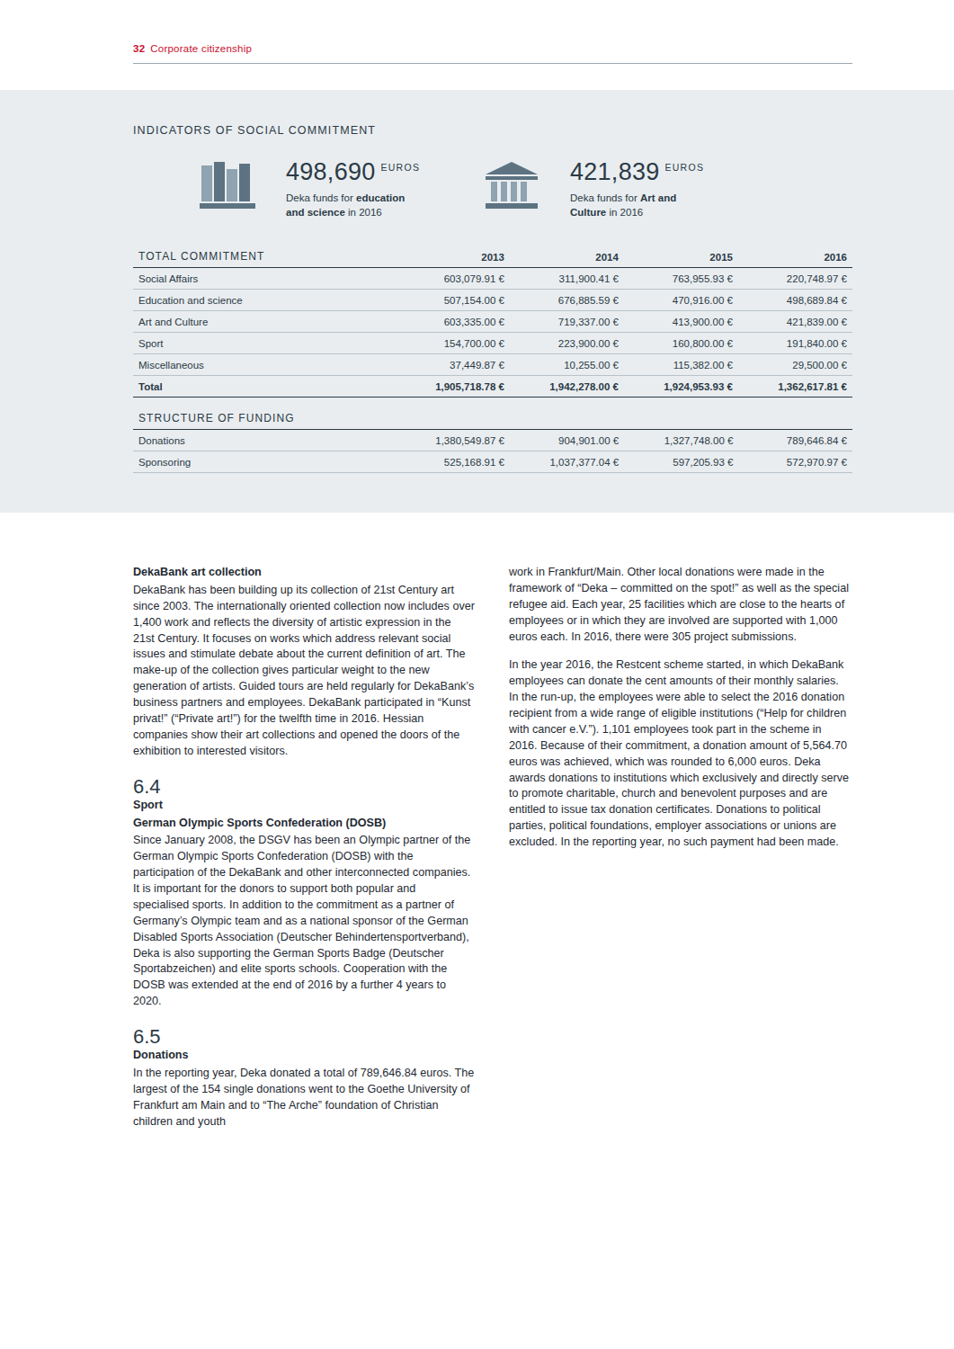32 Corporate citizenship
INDICATORS OF SOCIAL COMMITMENT
498,690 EUROS
Deka funds for education
and science in 2016
421,839 EUROS
Deka funds for Art and
Culture in 2016
| TOTAL COMMITMENT | 2013 | 2014 | 2015 | 2016 |
| --- | --- | --- | --- | --- |
| Social Affairs | 603,079.91 € | 311,900.41 € | 763,955.93 € | 220,748.97 € |
| Education and science | 507,154.00 € | 676,885.59 € | 470,916.00 € | 498,689.84 € |
| Art and Culture | 603,335.00 € | 719,337.00 € | 413,900.00 € | 421,839.00 € |
| Sport | 154,700.00 € | 223,900.00 € | 160,800.00 € | 191,840.00 € |
| Miscellaneous | 37,449.87 € | 10,255.00 € | 115,382.00 € | 29,500.00 € |
| Total | 1,905,718.78 € | 1,942,278.00 € | 1,924,953.93 € | 1,362,617.81 € |
| STRUCTURE OF FUNDING | | | | |
| --- | --- | --- | --- | --- |
| Donations | 1,380,549.87 € | 904,901.00 € | 1,327,748.00 € | 789,646.84 € |
| Sponsoring | 525,168.91 € | 1,037,377.04 € | 597,205.93 € | 572,970.97 € |
DekaBank art collection
DekaBank has been building up its collection of 21st Century art since 2003. The internationally oriented collection now includes over 1,400 work and reflects the diversity of artistic expression in the 21st Century. It focuses on works which address relevant social issues and stimulate debate about the current definition of art. The make-up of the collection gives particular weight to the new generation of artists. Guided tours are held regularly for DekaBank’s business partners and employees. Deka­Bank participated in “Kunst privat!” (“Private art!”) for the twelfth time in 2016. Hessian companies show their art collections and opened the doors of the exhibition to interested visitors.
6.4
Sport
German Olympic Sports Confederation (DOSB)
Since January 2008, the DSGV has been an Olympic partner of the German Olympic Sports Confederation (DOSB) with the participation of the DekaBank and other interconnected companies. It is important for the donors to support both popular and specialised sports. In addition to the commitment as a partner of Germany’s Olympic team and as a national sponsor of the German Disabled Sports Association (Deutscher Behindertensportverband), Deka is also supporting the German Sports Badge (Deutscher Sportabzeichen) and elite sports schools. Cooperation with the DOSB was extended at the end of 2016 by a further 4 years to 2020.
6.5
Donations
In the reporting year, Deka donated a total of 789,646.84 euros. The largest of the 154 single donations went to the Goethe University of Frankfurt am Main and to “The Arche” foundation of Christian children and youth
work in Frankfurt/Main. Other local donations were made in the framework of “Deka – committed on the spot!” as well as the special refugee aid. Each year, 25 facilities which are close to the hearts of employees or in which they are involved are supported with 1,000 euros each. In 2016, there were 305 project submissions.
In the year 2016, the Restcent scheme started, in which DekaBank employees can donate the cent amounts of their monthly salaries. In the run-up, the employees were able to select the 2016 donation recipient from a wide range of eligible institutions (“Help for children with cancer e.V.”). 1,101 employees took part in the scheme in 2016. Because of their commitment, a donation amount of 5,564.70 euros was achieved, which was rounded to 6,000 euros. Deka awards donations to institutions which exclusively and directly serve to promote charitable, church and benevolent purposes and are entitled to issue tax donation certificates. Donations to political parties, political founda­tions, employer associations or unions are excluded. In the reporting year, no such payment had been made.